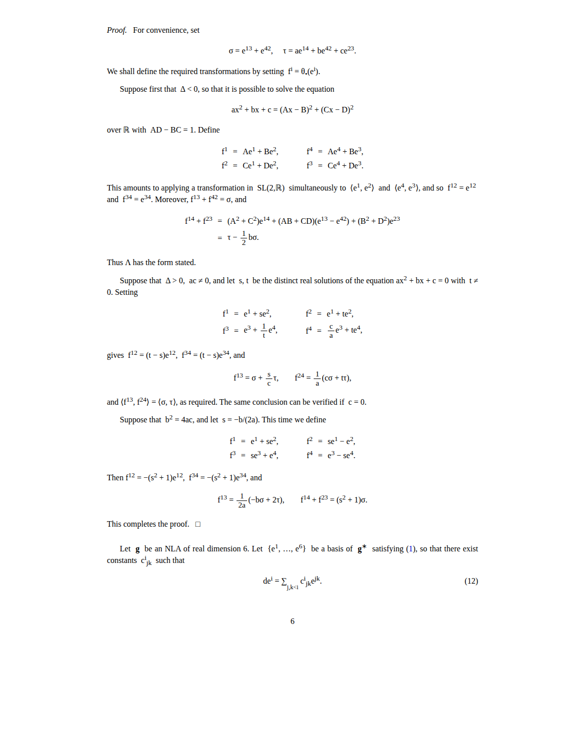Proof. For convenience, set
σ = e13 + e42, τ = ae14 + be42 + ce23.
We shall define the required transformations by setting fi = θ•(ei).
Suppose first that Δ < 0, so that it is possible to solve the equation
ax2 + bx + c = (Ax − B)2 + (Cx − D)2
over ℝ with AD − BC = 1. Define
| f 1 | = | Ae 1 + Be 2 , | | f 4 | = | Ae 4 + Be 3 , |
| f 2 | = | Ce 1 + De 2 , | | f 3 | = | Ce 4 + De 3 . |
This amounts to applying a transformation in SL(2,ℝ) simultaneously to ⟨e1, e2⟩ and ⟨e4, e3⟩, and so f12 = e12 and f34 = e34. Moreover, f13 + f42 = σ, and
| f 14 + f 23 | = | (A 2 + C 2 )e 14 + (AB + CD)(e 13 − e 42 ) + (B 2 + D 2 )e 23 |
| | = | τ − 1 2 bσ. |
Thus Λ has the form stated.
Suppose that Δ > 0, ac ≠ 0, and let s, t be the distinct real solutions of the equation ax2 + bx + c = 0 with t ≠ 0. Setting
| f 1 | = | e 1 + se 2 , | | f 2 | = | e 1 + te 2 , |
| f 3 | = | e 3 + 1 t e 4 , | | f 4 | = | c a e 3 + te 4 , |
gives f12 = (t − s)e12, f34 = (t − s)e34, and
f13 = σ + scτ, f24 = 1 a(cσ + tτ),
and ⟨f13, f24⟩ = ⟨σ, τ⟩, as required. The same conclusion can be verified if c = 0.
Suppose that b2 = 4ac, and let s = −b/(2a). This time we define
| f 1 | = | e 1 + se 2 , | | f 2 | = | se 1 − e 2 , |
| f 3 | = | se 3 + e 4 , | | f 4 | = | e 3 − se 4 . |
Then f12 = −(s2 + 1)e12, f34 = −(s2 + 1)e34, and
f13 = 12a(−bσ + 2τ), f14 + f23 = (s2 + 1)σ.
This completes the proof. □
Let g be an NLA of real dimension 6. Let {e1, …, e6} be a basis of g∗ satisfying (1), so that there exist constants cijk such that
dei = ∑j,k<i cijkejk. (12)
6